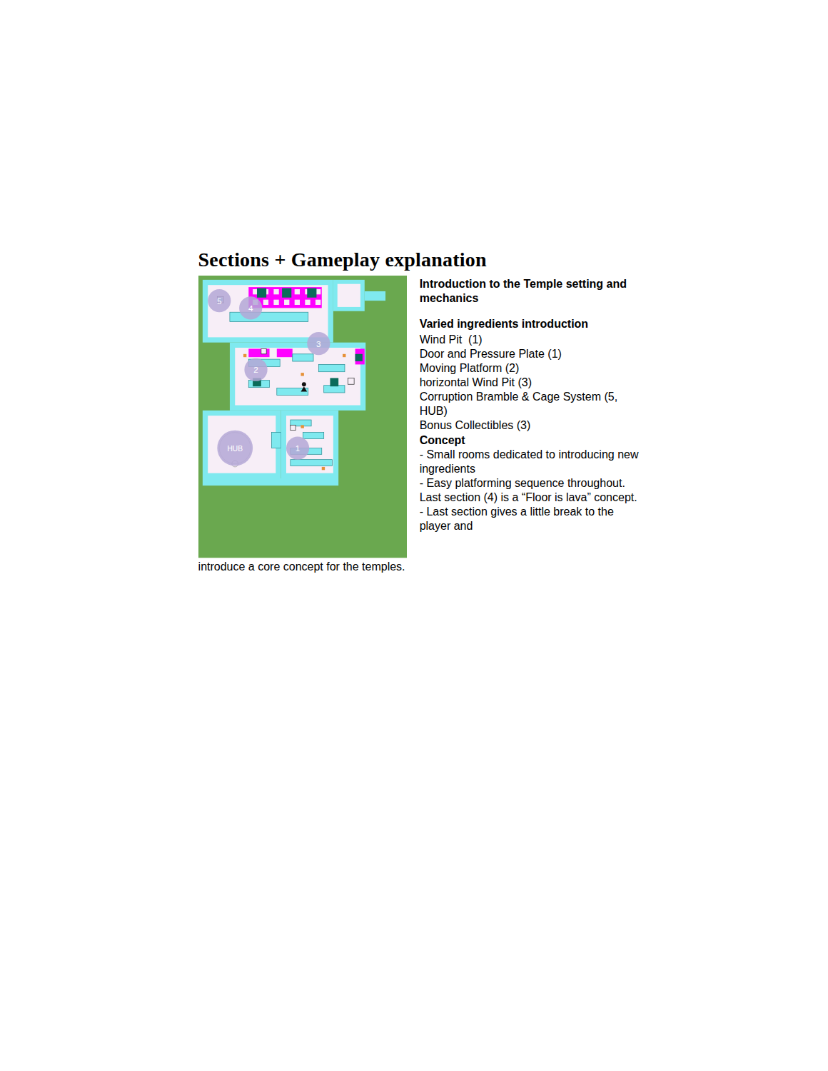Sections + Gameplay explanation
5 4 3 2 HUB 1
Introduction to the Temple setting and mechanics
Varied ingredients introduction
Wind Pit (1)
Door and Pressure Plate (1)
Moving Platform (2)
horizontal Wind Pit (3)
Corruption Bramble & Cage System (5, HUB)
Bonus Collectibles (3)
Concept
- Small rooms dedicated to introducing new ingredients
- Easy platforming sequence throughout. Last section (4) is a “Floor is lava” concept.
- Last section gives a little break to the player and
introduce a core concept for the temples.